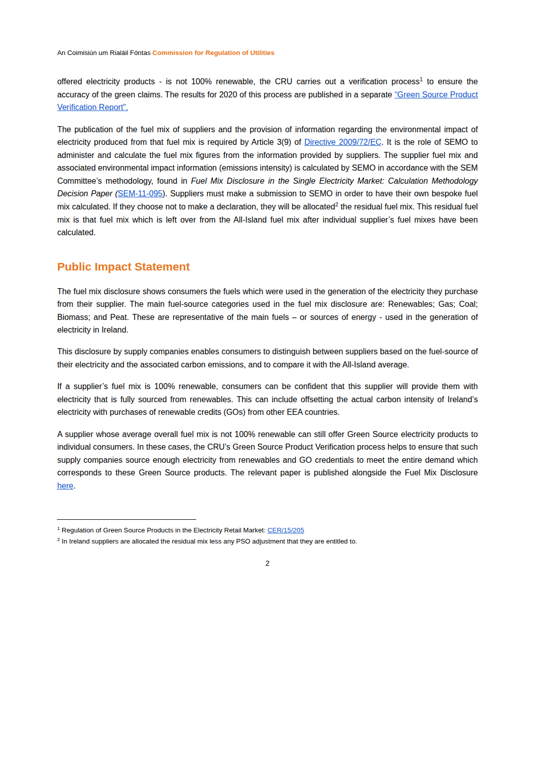An Coimisiún um Rialáil Fóntas Commission for Regulation of Utilities
offered electricity products - is not 100% renewable, the CRU carries out a verification process1 to ensure the accuracy of the green claims. The results for 2020 of this process are published in a separate “Green Source Product Verification Report”.
The publication of the fuel mix of suppliers and the provision of information regarding the environmental impact of electricity produced from that fuel mix is required by Article 3(9) of Directive 2009/72/EC. It is the role of SEMO to administer and calculate the fuel mix figures from the information provided by suppliers. The supplier fuel mix and associated environmental impact information (emissions intensity) is calculated by SEMO in accordance with the SEM Committee’s methodology, found in Fuel Mix Disclosure in the Single Electricity Market: Calculation Methodology Decision Paper (SEM-11-095). Suppliers must make a submission to SEMO in order to have their own bespoke fuel mix calculated. If they choose not to make a declaration, they will be allocated2 the residual fuel mix. This residual fuel mix is that fuel mix which is left over from the All-Island fuel mix after individual supplier’s fuel mixes have been calculated.
Public Impact Statement
The fuel mix disclosure shows consumers the fuels which were used in the generation of the electricity they purchase from their supplier. The main fuel-source categories used in the fuel mix disclosure are: Renewables; Gas; Coal; Biomass; and Peat. These are representative of the main fuels – or sources of energy - used in the generation of electricity in Ireland.
This disclosure by supply companies enables consumers to distinguish between suppliers based on the fuel-source of their electricity and the associated carbon emissions, and to compare it with the All-Island average.
If a supplier’s fuel mix is 100% renewable, consumers can be confident that this supplier will provide them with electricity that is fully sourced from renewables. This can include offsetting the actual carbon intensity of Ireland’s electricity with purchases of renewable credits (GOs) from other EEA countries.
A supplier whose average overall fuel mix is not 100% renewable can still offer Green Source electricity products to individual consumers. In these cases, the CRU’s Green Source Product Verification process helps to ensure that such supply companies source enough electricity from renewables and GO credentials to meet the entire demand which corresponds to these Green Source products. The relevant paper is published alongside the Fuel Mix Disclosure here.
1 Regulation of Green Source Products in the Electricity Retail Market: CER/15/205
2 In Ireland suppliers are allocated the residual mix less any PSO adjustment that they are entitled to.
2